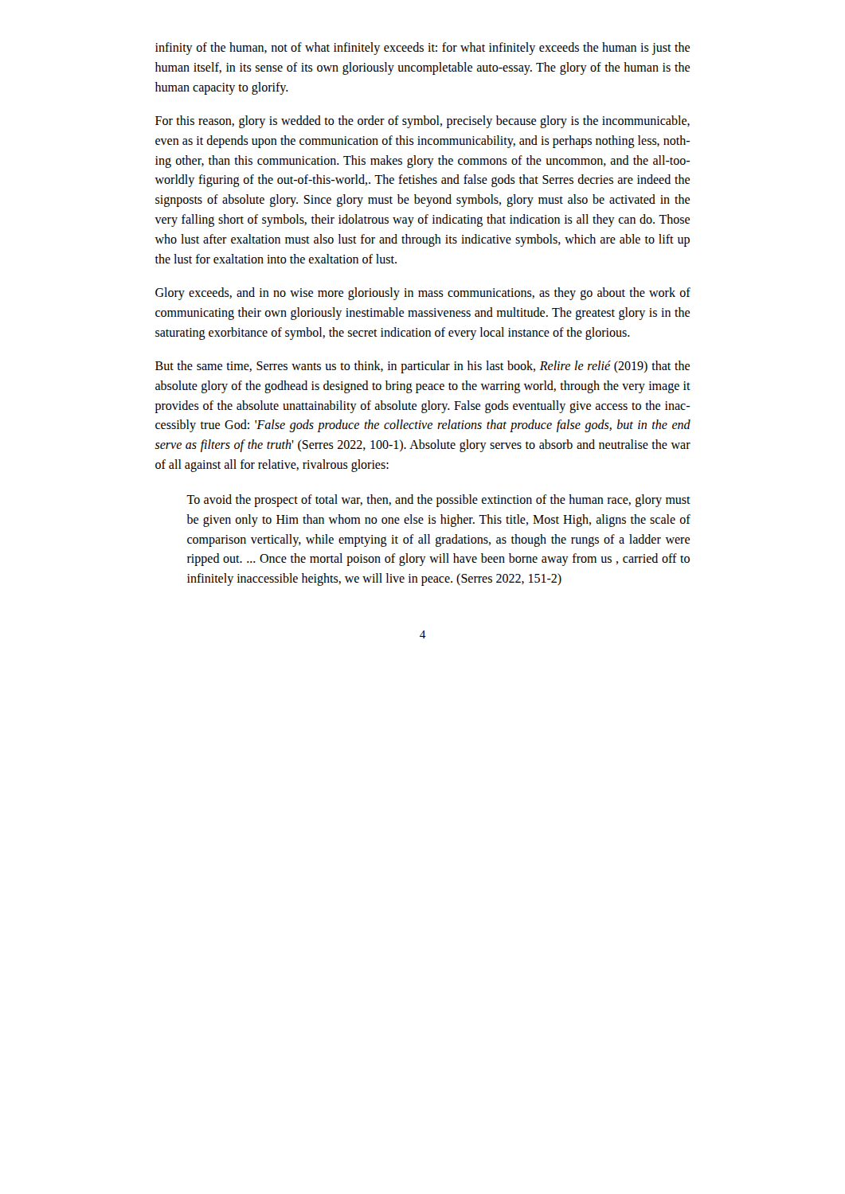infinity of the human, not of what infinitely exceeds it: for what infinitely exceeds the human is just the human itself, in its sense of its own gloriously uncompletable auto-essay. The glory of the human is the human capacity to glorify.
For this reason, glory is wedded to the order of symbol, precisely because glory is the incommunicable, even as it depends upon the communication of this incommunicability, and is perhaps nothing less, nothing other, than this communication. This makes glory the commons of the uncommon, and the all-too-worldly figuring of the out-of-this-world,. The fetishes and false gods that Serres decries are indeed the signposts of absolute glory. Since glory must be beyond symbols, glory must also be activated in the very falling short of symbols, their idolatrous way of indicating that indication is all they can do. Those who lust after exaltation must also lust for and through its indicative symbols, which are able to lift up the lust for exaltation into the exaltation of lust.
Glory exceeds, and in no wise more gloriously in mass communications, as they go about the work of communicating their own gloriously inestimable massiveness and multitude. The greatest glory is in the saturating exorbitance of symbol, the secret indication of every local instance of the glorious.
But the same time, Serres wants us to think, in particular in his last book, Relire le relié (2019) that the absolute glory of the godhead is designed to bring peace to the warring world, through the very image it provides of the absolute unattainability of absolute glory. False gods eventually give access to the inaccessibly true God: 'False gods produce the collective relations that produce false gods, but in the end serve as filters of the truth' (Serres 2022, 100-1). Absolute glory serves to absorb and neutralise the war of all against all for relative, rivalrous glories:
To avoid the prospect of total war, then, and the possible extinction of the human race, glory must be given only to Him than whom no one else is higher. This title, Most High, aligns the scale of comparison vertically, while emptying it of all gradations, as though the rungs of a ladder were ripped out. ... Once the mortal poison of glory will have been borne away from us , carried off to infinitely inaccessible heights, we will live in peace. (Serres 2022, 151-2)
4